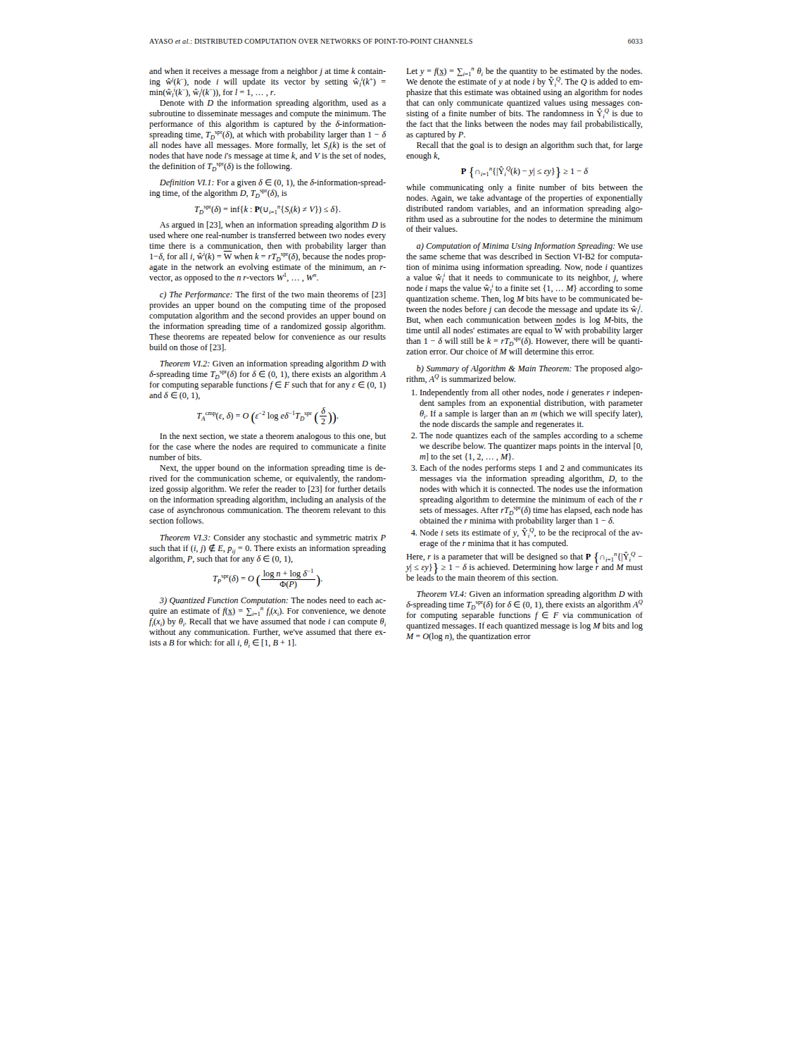AYASO et al.: DISTRIBUTED COMPUTATION OVER NETWORKS OF POINT-TO-POINT CHANNELS
6033
and when it receives a message from a neighbor j at time k containing ŵj(k−), node i will update its vector by setting ŵli(k+) = min(ŵli(k−), ŵlj(k−)), for l = 1, … , r.
Denote with D the information spreading algorithm, used as a subroutine to disseminate messages and compute the minimum. The performance of this algorithm is captured by the δ-information-spreading time, TDspr(δ), at which with probability larger than 1 − δ all nodes have all messages. More formally, let Si(k) is the set of nodes that have node i's message at time k, and V is the set of nodes, the definition of TDspr(δ) is the following.
Definition VI.1: For a given δ ∈ (0, 1), the δ-information-spreading time, of the algorithm D, TDspr(δ), is
TDspr(δ) = inf{k : P(∪i=1n{Si(k) ≠ V}) ≤ δ}.
As argued in [23], when an information spreading algorithm D is used where one real-number is transferred between two nodes every time there is a communication, then with probability larger than 1−δ, for all i, ŵi(k) = W when k = rTDspr(δ), because the nodes propagate in the network an evolving estimate of the minimum, an r-vector, as opposed to the n r-vectors W1, … , Wn.
c) The Performance: The first of the two main theorems of [23] provides an upper bound on the computing time of the proposed computation algorithm and the second provides an upper bound on the information spreading time of a randomized gossip algorithm. These theorems are repeated below for convenience as our results build on those of [23].
Theorem VI.2: Given an information spreading algorithm D with δ-spreading time TDspr(δ) for δ ∈ (0, 1), there exists an algorithm A for computing separable functions f ∈ F such that for any ε ∈ (0, 1) and δ ∈ (0, 1),
TAcmp(ε, δ) = O (ε−2 log eδ−1TDspr (δ 2)).
In the next section, we state a theorem analogous to this one, but for the case where the nodes are required to communicate a finite number of bits.
Next, the upper bound on the information spreading time is derived for the communication scheme, or equivalently, the randomized gossip algorithm. We refer the reader to [23] for further details on the information spreading algorithm, including an analysis of the case of asynchronous communication. The theorem relevant to this section follows.
Theorem VI.3: Consider any stochastic and symmetric matrix P such that if (i, j) ∉ E, pij = 0. There exists an information spreading algorithm, P, such that for any δ ∈ (0, 1),
TPspr(δ) = O (log n + log δ−1 Φ(P)).
3) Quantized Function Computation: The nodes need to each acquire an estimate of f(x̲) = ∑i=1n fi(xi). For convenience, we denote fi(xi) by θi. Recall that we have assumed that node i can compute θi without any communication. Further, we've assumed that there exists a B for which: for all i, θi ∈ [1, B + 1].
Let y = f(x̲) = ∑i=1n θi be the quantity to be estimated by the nodes. We denote the estimate of y at node i by ŶiQ. The Q is added to emphasize that this estimate was obtained using an algorithm for nodes that can only communicate quantized values using messages consisting of a finite number of bits. The randomness in ŶiQ is due to the fact that the links between the nodes may fail probabilistically, as captured by P.
Recall that the goal is to design an algorithm such that, for large enough k,
P {∩i=1n{|ŶiQ(k) − y| ≤ εy}} ≥ 1 − δ
while communicating only a finite number of bits between the nodes. Again, we take advantage of the properties of exponentially distributed random variables, and an information spreading algorithm used as a subroutine for the nodes to determine the minimum of their values.
a) Computation of Minima Using Information Spreading: We use the same scheme that was described in Section VI-B2 for computation of minima using information spreading. Now, node i quantizes a value ŵli that it needs to communicate to its neighbor, j, where node i maps the value ŵli to a finite set {1, … M} according to some quantization scheme. Then, log M bits have to be communicated between the nodes before j can decode the message and update its ŵlj. But, when each communication between nodes is log M-bits, the time until all nodes' estimates are equal to W with probability larger than 1 − δ will still be k = rTDspr(δ). However, there will be quantization error. Our choice of M will determine this error.
b) Summary of Algorithm & Main Theorem: The proposed algorithm, AQ is summarized below.
Independently from all other nodes, node i generates r independent samples from an exponential distribution, with parameter θi. If a sample is larger than an m (which we will specify later), the node discards the sample and regenerates it.
The node quantizes each of the samples according to a scheme we describe below. The quantizer maps points in the interval [0, m] to the set {1, 2, … , M}.
Each of the nodes performs steps 1 and 2 and communicates its messages via the information spreading algorithm, D, to the nodes with which it is connected. The nodes use the information spreading algorithm to determine the minimum of each of the r sets of messages. After rTDspr(δ) time has elapsed, each node has obtained the r minima with probability larger than 1 − δ.
Node i sets its estimate of y, ŶiQ, to be the reciprocal of the average of the r minima that it has computed.
Here, r is a parameter that will be designed so that P {∩i=1n{|ŶiQ − y| ≤ εy}} ≥ 1 − δ is achieved. Determining how large r and M must be leads to the main theorem of this section.
Theorem VI.4: Given an information spreading algorithm D with δ-spreading time TDspr(δ) for δ ∈ (0, 1), there exists an algorithm AQ for computing separable functions f ∈ F via communication of quantized messages. If each quantized message is log M bits and log M = O(log n), the quantization error